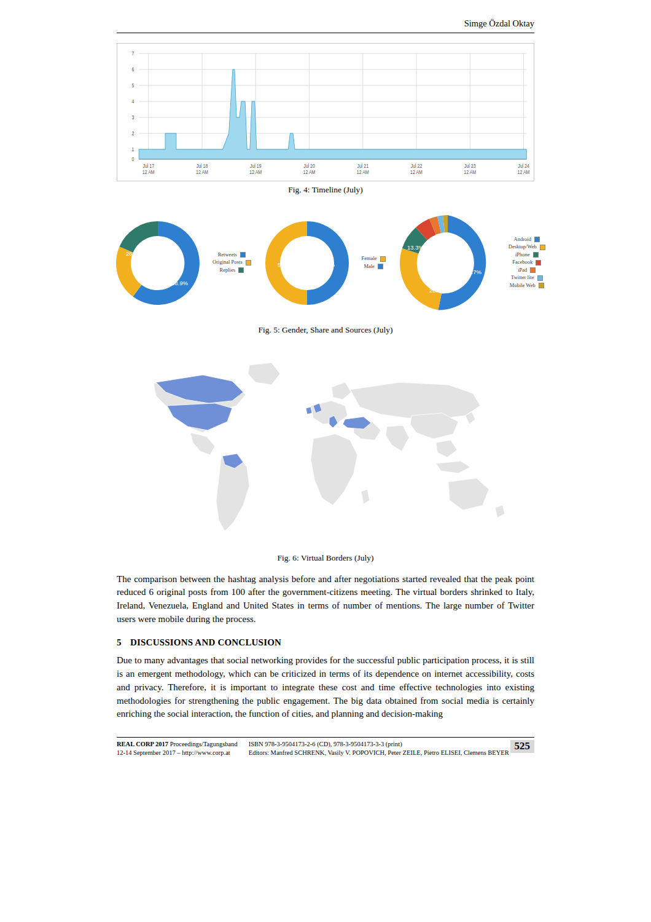Simge Özdal Oktay
7 6 5 4 3 2 1 0 Jul 1712 AM Jul 1812 AM Jul 1912 AM Jul 2012 AM Jul 2112 AM Jul 2212 AM Jul 2312 AM Jul 2412 AM
Fig. 4: Timeline (July)
68.9% 26.7%
Retweets
Original Posts
Replies
50.0% 50.0%
Female
Male
46.7% 26.7% 13.3%
Android
Desktop/Web
iPhone
Facebook
iPad
Twitter lite
Mobile Web
Fig. 5: Gender, Share and Sources (July)
Fig. 6: Virtual Borders (July)
The comparison between the hashtag analysis before and after negotiations started revealed that the peak point reduced 6 original posts from 100 after the government-citizens meeting. The virtual borders shrinked to Italy, Ireland, Venezuela, England and United States in terms of number of mentions. The large number of Twitter users were mobile during the process.
5 DISCUSSIONS AND CONCLUSION
Due to many advantages that social networking provides for the successful public participation process, it is still is an emergent methodology, which can be criticized in terms of its dependence on internet accessibility, costs and privacy. Therefore, it is important to integrate these cost and time effective technologies into existing methodologies for strengthening the public engagement. The big data obtained from social media is certainly enriching the social interaction, the function of cities, and planning and decision-making
REAL CORP 2017 Proceedings/Tagungsband
12-14 September 2017 – http://www.corp.at
ISBN 978-3-9504173-2-6 (CD), 978-3-9504173-3-3 (print)
Editors: Manfred SCHRENK, Vasily V. POPOVICH, Peter ZEILE, Pietro ELISEI, Clemens BEYER
525